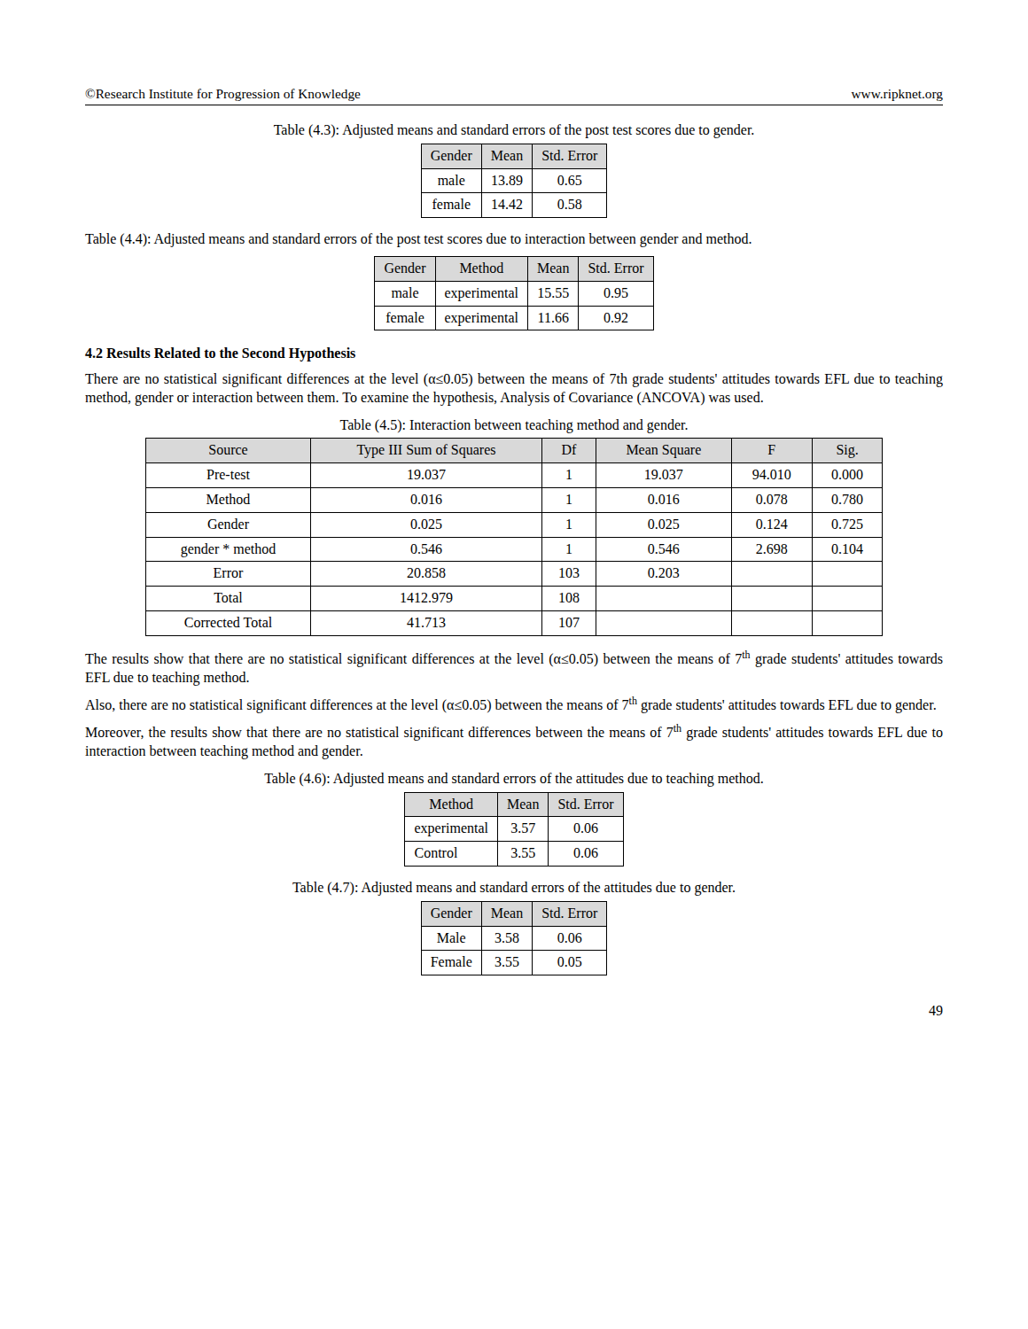©Research Institute for Progression of Knowledge www.ripknet.org
Table (4.3): Adjusted means and standard errors of the post test scores due to gender.
| Gender | Mean | Std. Error |
| --- | --- | --- |
| male | 13.89 | 0.65 |
| female | 14.42 | 0.58 |
Table (4.4): Adjusted means and standard errors of the post test scores due to interaction between gender and method.
| Gender | Method | Mean | Std. Error |
| --- | --- | --- | --- |
| male | experimental | 15.55 | 0.95 |
| female | experimental | 11.66 | 0.92 |
4.2 Results Related to the Second Hypothesis
There are no statistical significant differences at the level (α≤0.05) between the means of 7th grade students' attitudes towards EFL due to teaching method, gender or interaction between them. To examine the hypothesis, Analysis of Covariance (ANCOVA) was used.
Table (4.5): Interaction between teaching method and gender.
| Source | Type III Sum of Squares | Df | Mean Square | F | Sig. |
| --- | --- | --- | --- | --- | --- |
| Pre-test | 19.037 | 1 | 19.037 | 94.010 | 0.000 |
| Method | 0.016 | 1 | 0.016 | 0.078 | 0.780 |
| Gender | 0.025 | 1 | 0.025 | 0.124 | 0.725 |
| gender * method | 0.546 | 1 | 0.546 | 2.698 | 0.104 |
| Error | 20.858 | 103 | 0.203 | | |
| Total | 1412.979 | 108 | | | |
| Corrected Total | 41.713 | 107 | | | |
The results show that there are no statistical significant differences at the level (α≤0.05) between the means of 7th grade students' attitudes towards EFL due to teaching method.
Also, there are no statistical significant differences at the level (α≤0.05) between the means of 7th grade students' attitudes towards EFL due to gender.
Moreover, the results show that there are no statistical significant differences between the means of 7th grade students' attitudes towards EFL due to interaction between teaching method and gender.
Table (4.6): Adjusted means and standard errors of the attitudes due to teaching method.
| Method | Mean | Std. Error |
| --- | --- | --- |
| experimental | 3.57 | 0.06 |
| Control | 3.55 | 0.06 |
Table (4.7): Adjusted means and standard errors of the attitudes due to gender.
| Gender | Mean | Std. Error |
| --- | --- | --- |
| Male | 3.58 | 0.06 |
| Female | 3.55 | 0.05 |
49